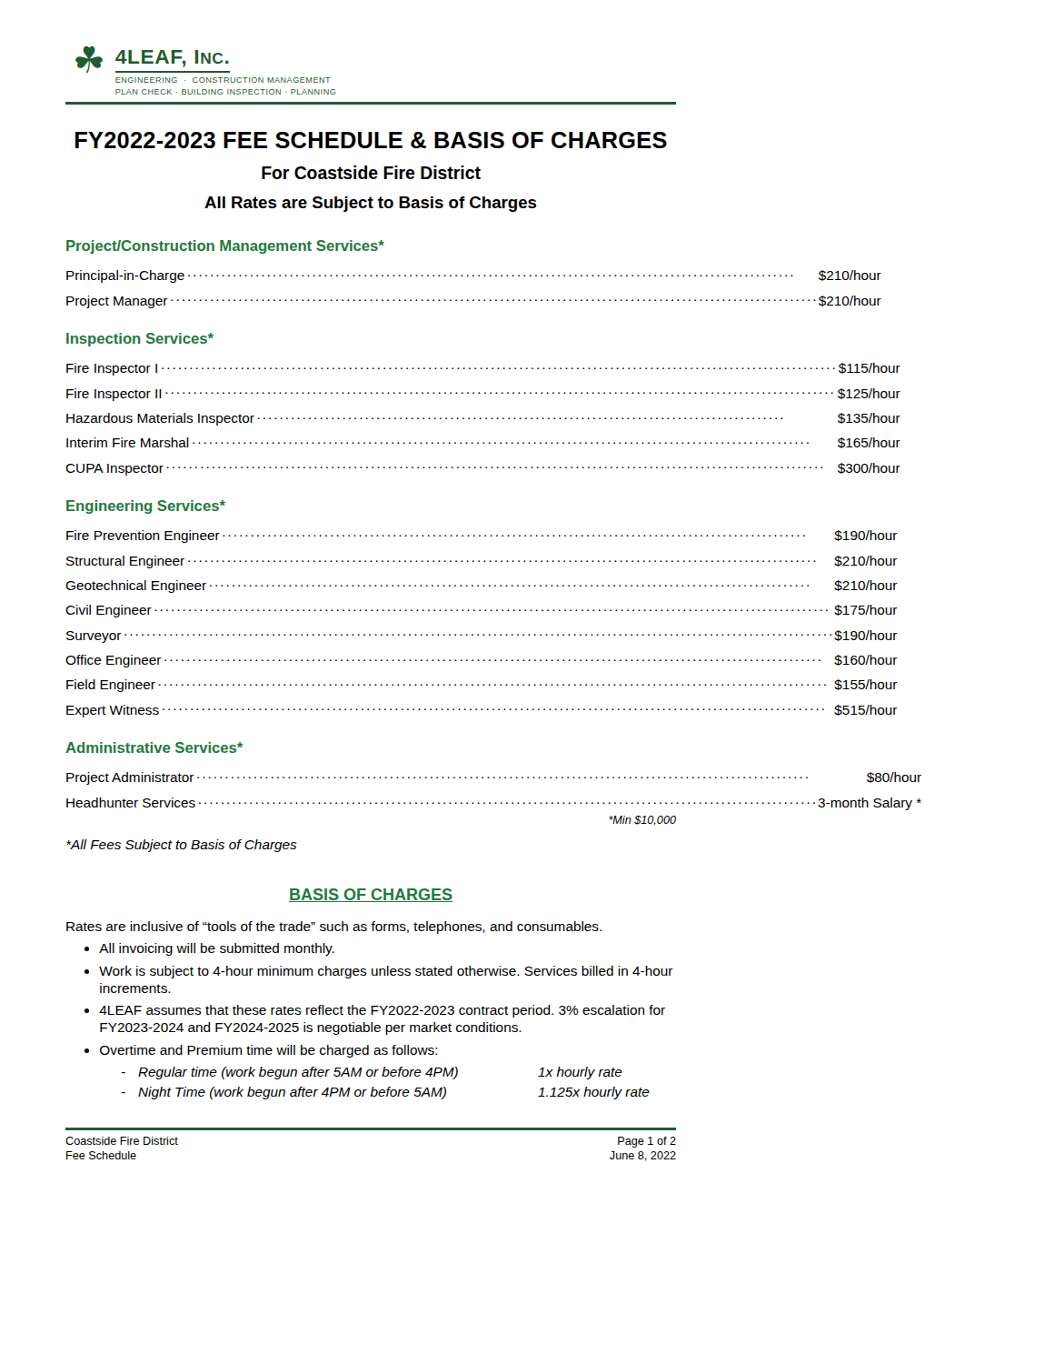☘
4LEAF, INC.
Engineering · Construction Management
Plan Check · Building Inspection · Planning
FY2022-2023 FEE SCHEDULE & BASIS OF CHARGES
For Coastside Fire District
All Rates are Subject to Basis of Charges
Project/Construction Management Services*
| Principal-in-Charge ........................................................................................................... | $210/hour |
| Project Manager .................................................................................................................. | $210/hour |
Inspection Services*
| Fire Inspector I ....................................................................................................................... | $115/hour |
| Fire Inspector II ...................................................................................................................... | $125/hour |
| Hazardous Materials Inspector ............................................................................................. | $135/hour |
| Interim Fire Marshal ............................................................................................................. | $165/hour |
| CUPA Inspector .................................................................................................................... | $300/hour |
Engineering Services*
| Fire Prevention Engineer ....................................................................................................... | $190/hour |
| Structural Engineer ............................................................................................................... | $210/hour |
| Geotechnical Engineer .......................................................................................................... | $210/hour |
| Civil Engineer ....................................................................................................................... | $175/hour |
| Surveyor ............................................................................................................................. | $190/hour |
| Office Engineer .................................................................................................................... | $160/hour |
| Field Engineer ...................................................................................................................... | $155/hour |
| Expert Witness ..................................................................................................................... | $515/hour |
Administrative Services*
| Project Administrator ............................................................................................................ | $80/hour |
| Headhunter Services ............................................................................................................. | 3-month Salary * |
*Min $10,000
*All Fees Subject to Basis of Charges
BASIS OF CHARGES
Rates are inclusive of “tools of the trade” such as forms, telephones, and consumables.
All invoicing will be submitted monthly.
Work is subject to 4-hour minimum charges unless stated otherwise. Services billed in 4-hour increments.
4LEAF assumes that these rates reflect the FY2022-2023 contract period. 3% escalation for FY2023-2024 and FY2024-2025 is negotiable per market conditions.
Overtime and Premium time will be charged as follows:
Regular time (work begun after 5AM or before 4PM) 1x hourly rate
Night Time (work begun after 4PM or before 5AM) 1.125x hourly rate
Coastside Fire District
Fee Schedule
Page 1 of 2
June 8, 2022